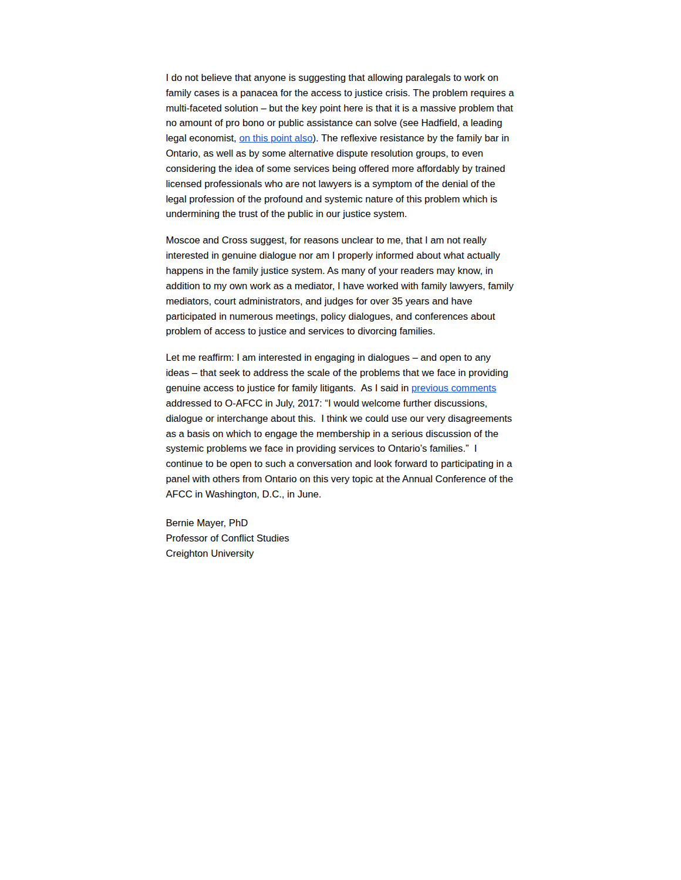I do not believe that anyone is suggesting that allowing paralegals to work on family cases is a panacea for the access to justice crisis. The problem requires a multi-faceted solution – but the key point here is that it is a massive problem that no amount of pro bono or public assistance can solve (see Hadfield, a leading legal economist, on this point also). The reflexive resistance by the family bar in Ontario, as well as by some alternative dispute resolution groups, to even considering the idea of some services being offered more affordably by trained licensed professionals who are not lawyers is a symptom of the denial of the legal profession of the profound and systemic nature of this problem which is undermining the trust of the public in our justice system.
Moscoe and Cross suggest, for reasons unclear to me, that I am not really interested in genuine dialogue nor am I properly informed about what actually happens in the family justice system. As many of your readers may know, in addition to my own work as a mediator, I have worked with family lawyers, family mediators, court administrators, and judges for over 35 years and have participated in numerous meetings, policy dialogues, and conferences about problem of access to justice and services to divorcing families.
Let me reaffirm: I am interested in engaging in dialogues – and open to any ideas – that seek to address the scale of the problems that we face in providing genuine access to justice for family litigants. As I said in previous comments addressed to O-AFCC in July, 2017: “I would welcome further discussions, dialogue or interchange about this. I think we could use our very disagreements as a basis on which to engage the membership in a serious discussion of the systemic problems we face in providing services to Ontario’s families.” I continue to be open to such a conversation and look forward to participating in a panel with others from Ontario on this very topic at the Annual Conference of the AFCC in Washington, D.C., in June.
Bernie Mayer, PhD Professor of Conflict Studies Creighton University